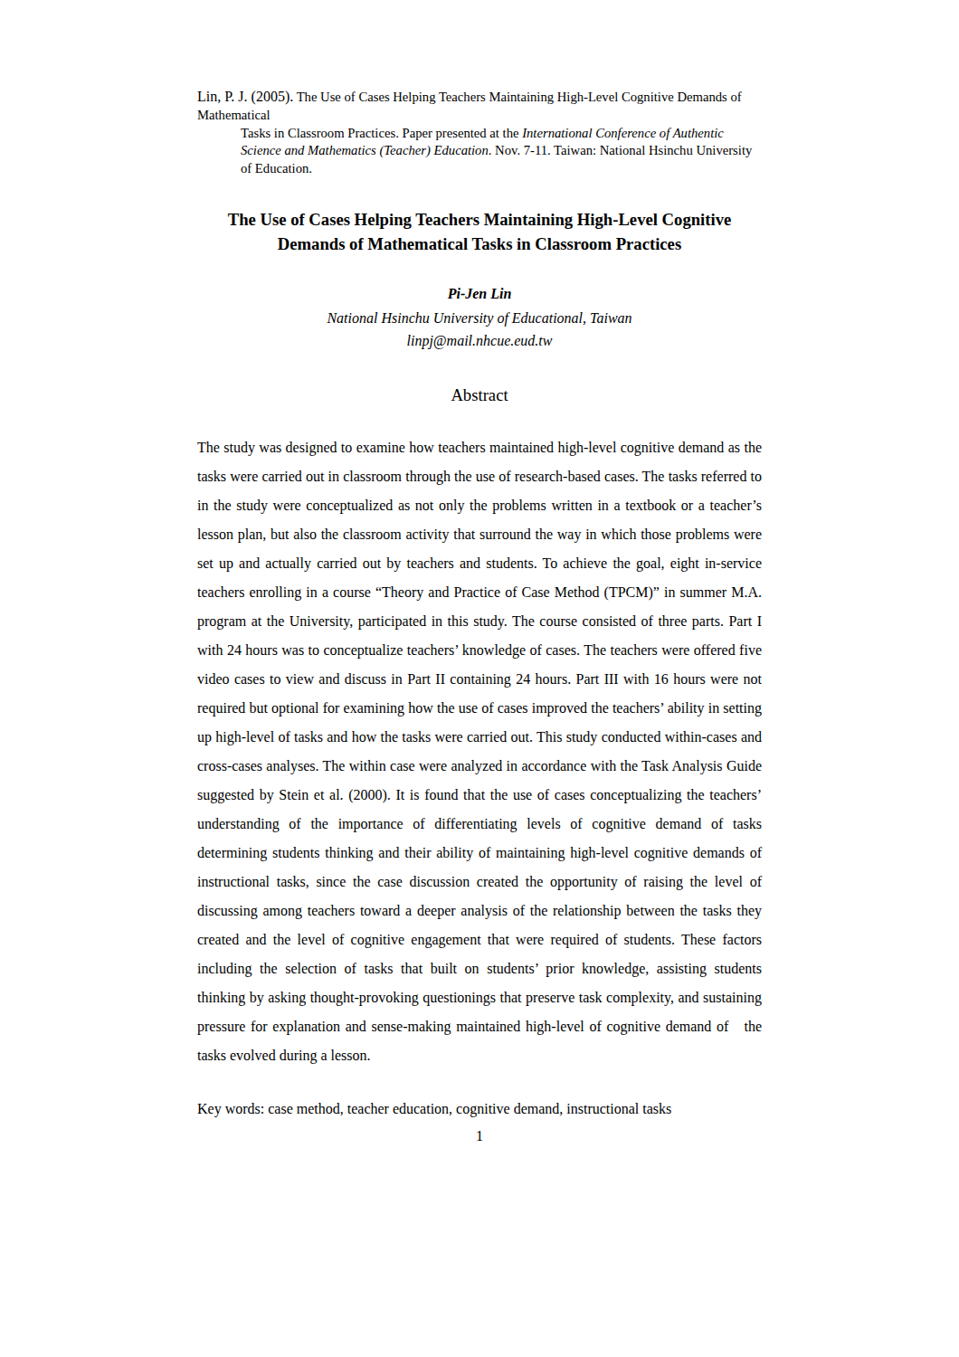Lin, P. J. (2005). The Use of Cases Helping Teachers Maintaining High-Level Cognitive Demands of Mathematical Tasks in Classroom Practices. Paper presented at the International Conference of Authentic Science and Mathematics (Teacher) Education. Nov. 7-11. Taiwan: National Hsinchu University of Education.
The Use of Cases Helping Teachers Maintaining High-Level Cognitive Demands of Mathematical Tasks in Classroom Practices
Pi-Jen Lin
National Hsinchu University of Educational, Taiwan
linpj@mail.nhcue.eud.tw
Abstract
The study was designed to examine how teachers maintained high-level cognitive demand as the tasks were carried out in classroom through the use of research-based cases. The tasks referred to in the study were conceptualized as not only the problems written in a textbook or a teacher’s lesson plan, but also the classroom activity that surround the way in which those problems were set up and actually carried out by teachers and students. To achieve the goal, eight in-service teachers enrolling in a course “Theory and Practice of Case Method (TPCM)” in summer M.A. program at the University, participated in this study. The course consisted of three parts. Part I with 24 hours was to conceptualize teachers’ knowledge of cases. The teachers were offered five video cases to view and discuss in Part II containing 24 hours. Part III with 16 hours were not required but optional for examining how the use of cases improved the teachers’ ability in setting up high-level of tasks and how the tasks were carried out. This study conducted within-cases and cross-cases analyses. The within case were analyzed in accordance with the Task Analysis Guide suggested by Stein et al. (2000). It is found that the use of cases conceptualizing the teachers’ understanding of the importance of differentiating levels of cognitive demand of tasks determining students thinking and their ability of maintaining high-level cognitive demands of instructional tasks, since the case discussion created the opportunity of raising the level of discussing among teachers toward a deeper analysis of the relationship between the tasks they created and the level of cognitive engagement that were required of students. These factors including the selection of tasks that built on students’ prior knowledge, assisting students thinking by asking thought-provoking questionings that preserve task complexity, and sustaining pressure for explanation and sense-making maintained high-level of cognitive demand of the tasks evolved during a lesson.
Key words: case method, teacher education, cognitive demand, instructional tasks
1